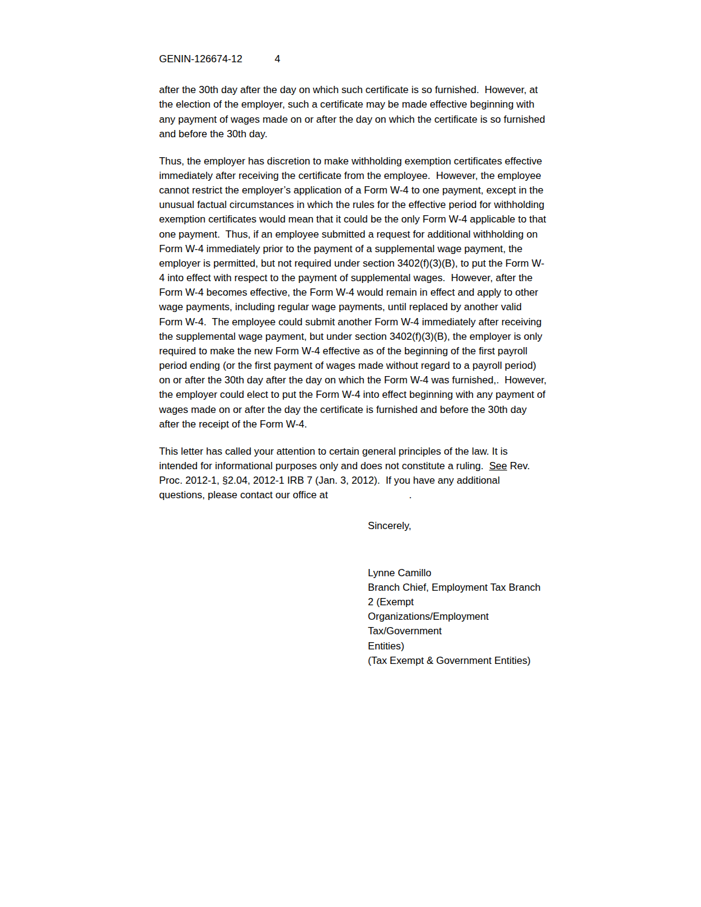GENIN-126674-12 4
after the 30th day after the day on which such certificate is so furnished. However, at the election of the employer, such a certificate may be made effective beginning with any payment of wages made on or after the day on which the certificate is so furnished and before the 30th day.
Thus, the employer has discretion to make withholding exemption certificates effective immediately after receiving the certificate from the employee. However, the employee cannot restrict the employer’s application of a Form W-4 to one payment, except in the unusual factual circumstances in which the rules for the effective period for withholding exemption certificates would mean that it could be the only Form W-4 applicable to that one payment. Thus, if an employee submitted a request for additional withholding on Form W-4 immediately prior to the payment of a supplemental wage payment, the employer is permitted, but not required under section 3402(f)(3)(B), to put the Form W-4 into effect with respect to the payment of supplemental wages. However, after the Form W-4 becomes effective, the Form W-4 would remain in effect and apply to other wage payments, including regular wage payments, until replaced by another valid Form W-4. The employee could submit another Form W-4 immediately after receiving the supplemental wage payment, but under section 3402(f)(3)(B), the employer is only required to make the new Form W-4 effective as of the beginning of the first payroll period ending (or the first payment of wages made without regard to a payroll period) on or after the 30th day after the day on which the Form W-4 was furnished,. However, the employer could elect to put the Form W-4 into effect beginning with any payment of wages made on or after the day the certificate is furnished and before the 30th day after the receipt of the Form W-4.
This letter has called your attention to certain general principles of the law. It is intended for informational purposes only and does not constitute a ruling. See Rev. Proc. 2012-1, §2.04, 2012-1 IRB 7 (Jan. 3, 2012). If you have any additional questions, please contact our office at .
Sincerely,
Lynne Camillo
Branch Chief, Employment Tax Branch 2 (Exempt
Organizations/Employment Tax/Government
Entities)
(Tax Exempt & Government Entities)